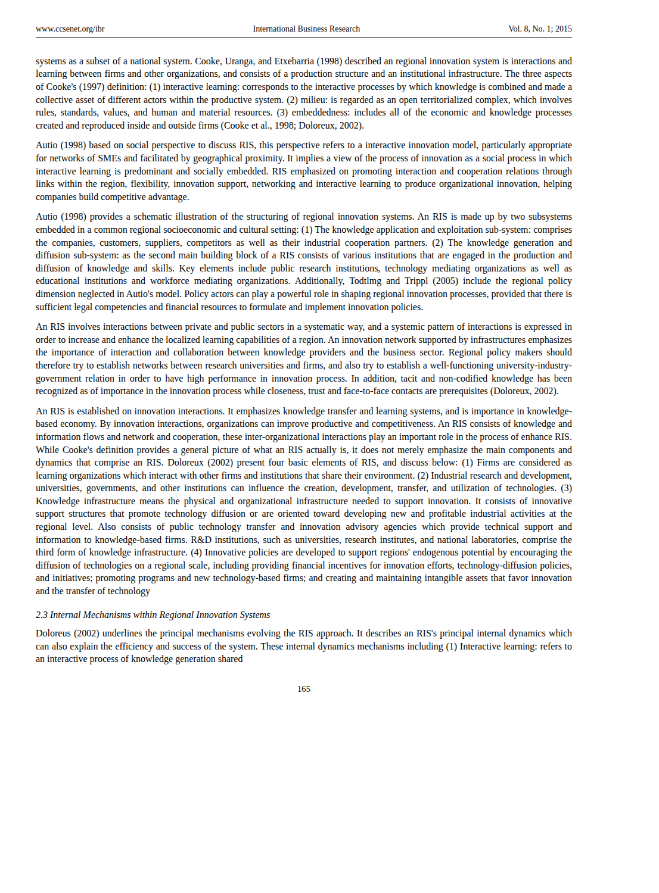www.ccsenet.org/ibr International Business Research Vol. 8, No. 1; 2015
systems as a subset of a national system. Cooke, Uranga, and Etxebarria (1998) described an regional innovation system is interactions and learning between firms and other organizations, and consists of a production structure and an institutional infrastructure. The three aspects of Cooke's (1997) definition: (1) interactive learning: corresponds to the interactive processes by which knowledge is combined and made a collective asset of different actors within the productive system. (2) milieu: is regarded as an open territorialized complex, which involves rules, standards, values, and human and material resources. (3) embeddedness: includes all of the economic and knowledge processes created and reproduced inside and outside firms (Cooke et al., 1998; Doloreux, 2002).
Autio (1998) based on social perspective to discuss RIS, this perspective refers to a interactive innovation model, particularly appropriate for networks of SMEs and facilitated by geographical proximity. It implies a view of the process of innovation as a social process in which interactive learning is predominant and socially embedded. RIS emphasized on promoting interaction and cooperation relations through links within the region, flexibility, innovation support, networking and interactive learning to produce organizational innovation, helping companies build competitive advantage.
Autio (1998) provides a schematic illustration of the structuring of regional innovation systems. An RIS is made up by two subsystems embedded in a common regional socioeconomic and cultural setting: (1) The knowledge application and exploitation sub-system: comprises the companies, customers, suppliers, competitors as well as their industrial cooperation partners. (2) The knowledge generation and diffusion sub-system: as the second main building block of a RIS consists of various institutions that are engaged in the production and diffusion of knowledge and skills. Key elements include public research institutions, technology mediating organizations as well as educational institutions and workforce mediating organizations. Additionally, Todtlmg and Trippl (2005) include the regional policy dimension neglected in Autio's model. Policy actors can play a powerful role in shaping regional innovation processes, provided that there is sufficient legal competencies and financial resources to formulate and implement innovation policies.
An RIS involves interactions between private and public sectors in a systematic way, and a systemic pattern of interactions is expressed in order to increase and enhance the localized learning capabilities of a region. An innovation network supported by infrastructures emphasizes the importance of interaction and collaboration between knowledge providers and the business sector. Regional policy makers should therefore try to establish networks between research universities and firms, and also try to establish a well-functioning university-industry-government relation in order to have high performance in innovation process. In addition, tacit and non-codified knowledge has been recognized as of importance in the innovation process while closeness, trust and face-to-face contacts are prerequisites (Doloreux, 2002).
An RIS is established on innovation interactions. It emphasizes knowledge transfer and learning systems, and is importance in knowledge-based economy. By innovation interactions, organizations can improve productive and competitiveness. An RIS consists of knowledge and information flows and network and cooperation, these inter-organizational interactions play an important role in the process of enhance RIS. While Cooke's definition provides a general picture of what an RIS actually is, it does not merely emphasize the main components and dynamics that comprise an RIS. Doloreux (2002) present four basic elements of RIS, and discuss below: (1) Firms are considered as learning organizations which interact with other firms and institutions that share their environment. (2) Industrial research and development, universities, governments, and other institutions can influence the creation, development, transfer, and utilization of technologies. (3) Knowledge infrastructure means the physical and organizational infrastructure needed to support innovation. It consists of innovative support structures that promote technology diffusion or are oriented toward developing new and profitable industrial activities at the regional level. Also consists of public technology transfer and innovation advisory agencies which provide technical support and information to knowledge-based firms. R&D institutions, such as universities, research institutes, and national laboratories, comprise the third form of knowledge infrastructure. (4) Innovative policies are developed to support regions' endogenous potential by encouraging the diffusion of technologies on a regional scale, including providing financial incentives for innovation efforts, technology-diffusion policies, and initiatives; promoting programs and new technology-based firms; and creating and maintaining intangible assets that favor innovation and the transfer of technology
2.3 Internal Mechanisms within Regional Innovation Systems
Doloreus (2002) underlines the principal mechanisms evolving the RIS approach. It describes an RIS's principal internal dynamics which can also explain the efficiency and success of the system. These internal dynamics mechanisms including (1) Interactive learning: refers to an interactive process of knowledge generation shared
165